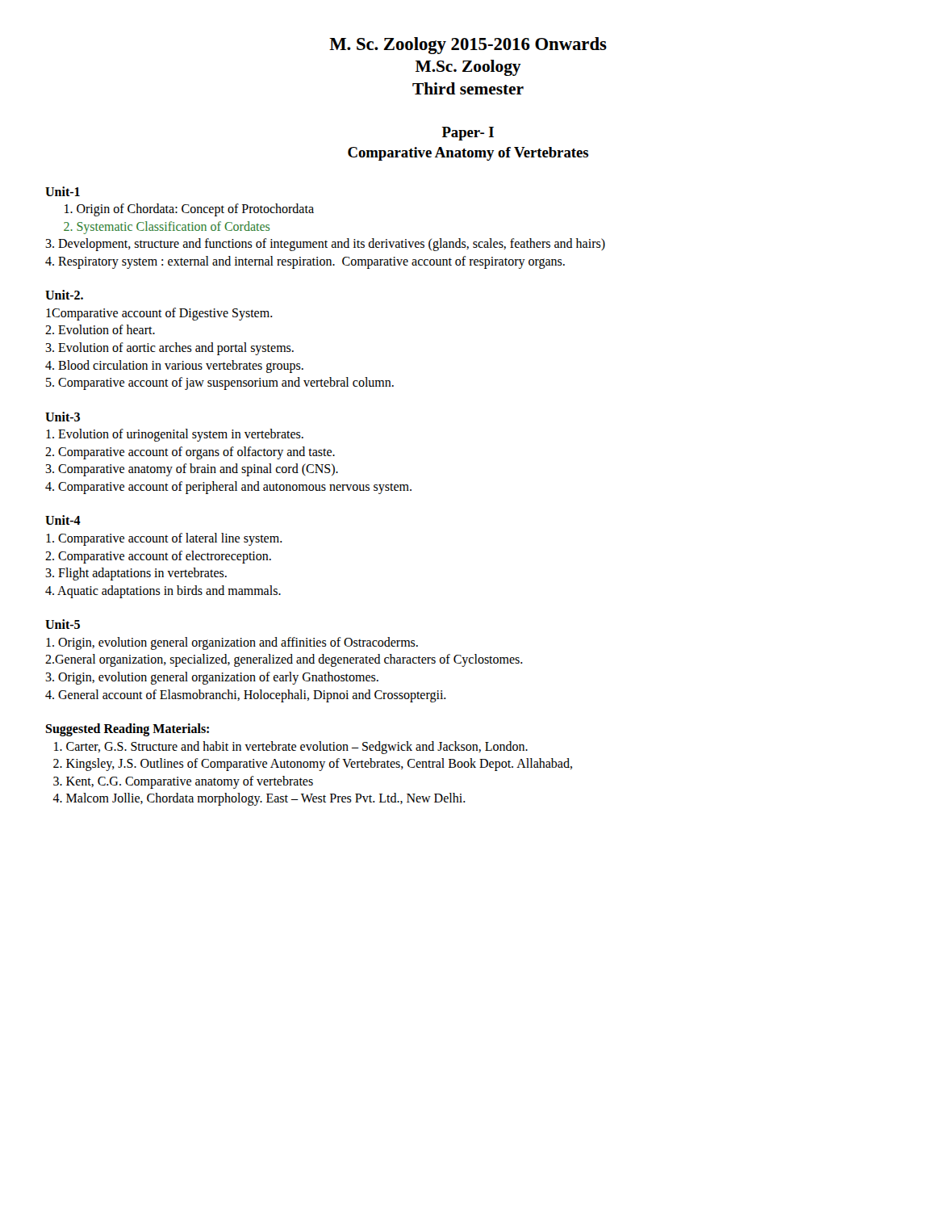M. Sc. Zoology 2015-2016 Onwards
M.Sc. Zoology
Third semester
Paper- I
Comparative Anatomy of Vertebrates
Unit-1
Origin of Chordata: Concept of Protochordata
Systematic Classification of Cordates
3. Development, structure and functions of integument and its derivatives (glands, scales, feathers and hairs)
4. Respiratory system : external and internal respiration. Comparative account of respiratory organs.
Unit-2.
1Comparative account of Digestive System.
2. Evolution of heart.
3. Evolution of aortic arches and portal systems.
4. Blood circulation in various vertebrates groups.
5. Comparative account of jaw suspensorium and vertebral column.
Unit-3
1. Evolution of urinogenital system in vertebrates.
2. Comparative account of organs of olfactory and taste.
3. Comparative anatomy of brain and spinal cord (CNS).
4. Comparative account of peripheral and autonomous nervous system.
Unit-4
1. Comparative account of lateral line system.
2. Comparative account of electroreception.
3. Flight adaptations in vertebrates.
4. Aquatic adaptations in birds and mammals.
Unit-5
1. Origin, evolution general organization and affinities of Ostracoderms.
2.General organization, specialized, generalized and degenerated characters of Cyclostomes.
3. Origin, evolution general organization of early Gnathostomes.
4. General account of Elasmobranchi, Holocephali, Dipnoi and Crossoptergii.
Suggested Reading Materials:
Carter, G.S. Structure and habit in vertebrate evolution – Sedgwick and Jackson, London.
Kingsley, J.S. Outlines of Comparative Autonomy of Vertebrates, Central Book Depot. Allahabad,
Kent, C.G. Comparative anatomy of vertebrates
Malcom Jollie, Chordata morphology. East – West Pres Pvt. Ltd., New Delhi.